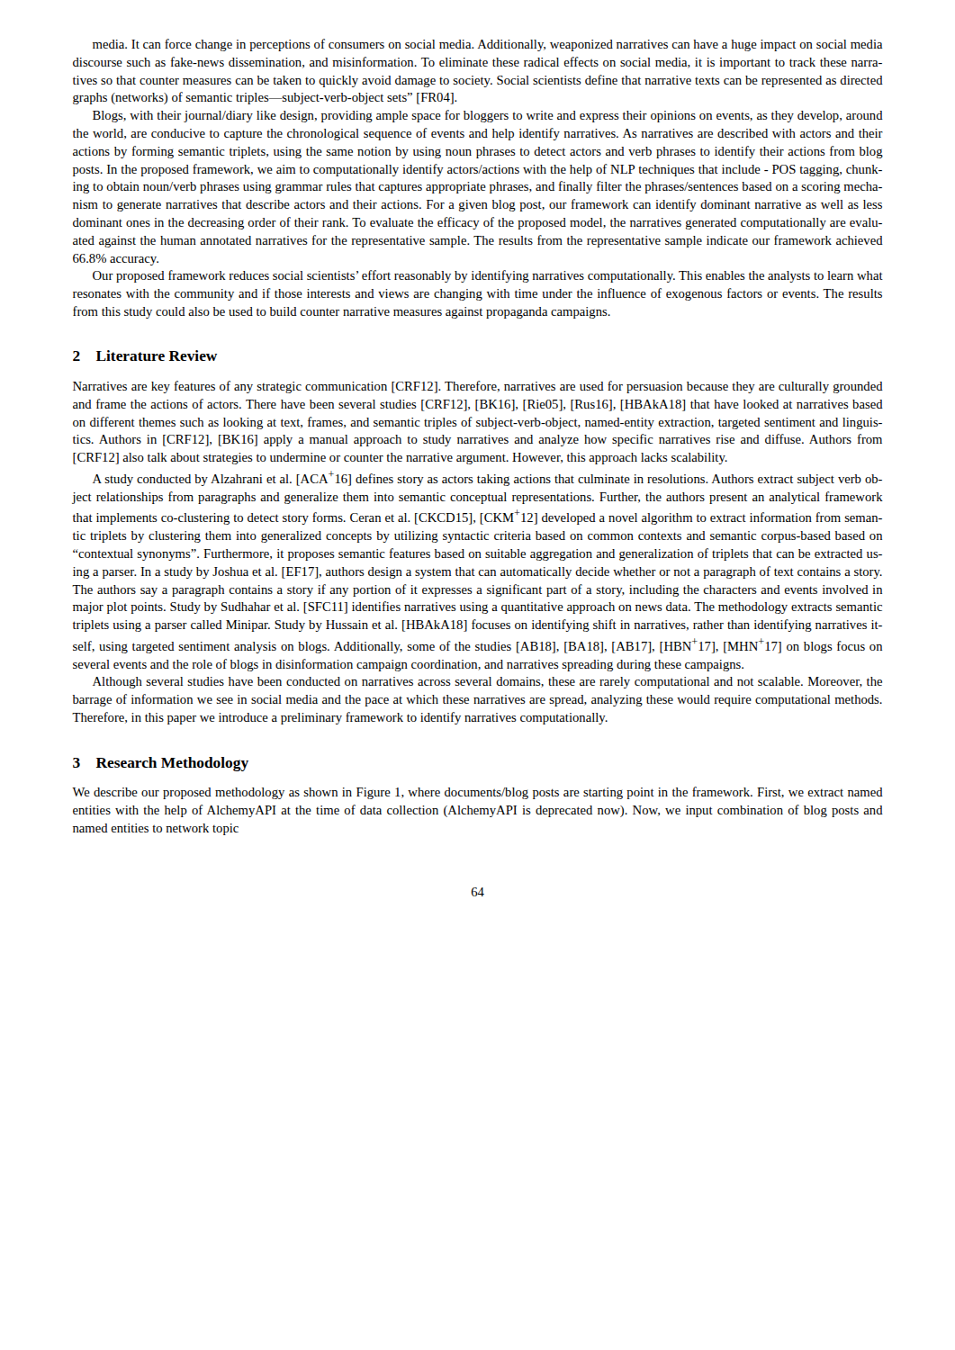media. It can force change in perceptions of consumers on social media. Additionally, weaponized narratives can have a huge impact on social media discourse such as fake-news dissemination, and misinformation. To eliminate these radical effects on social media, it is important to track these narratives so that counter measures can be taken to quickly avoid damage to society. Social scientists define that narrative texts can be represented as directed graphs (networks) of semantic triples—subject-verb-object sets” [FR04].
Blogs, with their journal/diary like design, providing ample space for bloggers to write and express their opinions on events, as they develop, around the world, are conducive to capture the chronological sequence of events and help identify narratives. As narratives are described with actors and their actions by forming semantic triplets, using the same notion by using noun phrases to detect actors and verb phrases to identify their actions from blog posts. In the proposed framework, we aim to computationally identify actors/actions with the help of NLP techniques that include - POS tagging, chunking to obtain noun/verb phrases using grammar rules that captures appropriate phrases, and finally filter the phrases/sentences based on a scoring mechanism to generate narratives that describe actors and their actions. For a given blog post, our framework can identify dominant narrative as well as less dominant ones in the decreasing order of their rank. To evaluate the efficacy of the proposed model, the narratives generated computationally are evaluated against the human annotated narratives for the representative sample. The results from the representative sample indicate our framework achieved 66.8% accuracy.
Our proposed framework reduces social scientists’ effort reasonably by identifying narratives computationally. This enables the analysts to learn what resonates with the community and if those interests and views are changing with time under the influence of exogenous factors or events. The results from this study could also be used to build counter narrative measures against propaganda campaigns.
2 Literature Review
Narratives are key features of any strategic communication [CRF12]. Therefore, narratives are used for persuasion because they are culturally grounded and frame the actions of actors. There have been several studies [CRF12], [BK16], [Rie05], [Rus16], [HBAkA18] that have looked at narratives based on different themes such as looking at text, frames, and semantic triples of subject-verb-object, named-entity extraction, targeted sentiment and linguistics. Authors in [CRF12], [BK16] apply a manual approach to study narratives and analyze how specific narratives rise and diffuse. Authors from [CRF12] also talk about strategies to undermine or counter the narrative argument. However, this approach lacks scalability.
A study conducted by Alzahrani et al. [ACA+16] defines story as actors taking actions that culminate in resolutions. Authors extract subject verb object relationships from paragraphs and generalize them into semantic conceptual representations. Further, the authors present an analytical framework that implements co-clustering to detect story forms. Ceran et al. [CKCD15], [CKM+12] developed a novel algorithm to extract information from semantic triplets by clustering them into generalized concepts by utilizing syntactic criteria based on common contexts and semantic corpus-based based on “contextual synonyms”. Furthermore, it proposes semantic features based on suitable aggregation and generalization of triplets that can be extracted using a parser. In a study by Joshua et al. [EF17], authors design a system that can automatically decide whether or not a paragraph of text contains a story. The authors say a paragraph contains a story if any portion of it expresses a significant part of a story, including the characters and events involved in major plot points. Study by Sudhahar et al. [SFC11] identifies narratives using a quantitative approach on news data. The methodology extracts semantic triplets using a parser called Minipar. Study by Hussain et al. [HBAkA18] focuses on identifying shift in narratives, rather than identifying narratives itself, using targeted sentiment analysis on blogs. Additionally, some of the studies [AB18], [BA18], [AB17], [HBN+17], [MHN+17] on blogs focus on several events and the role of blogs in disinformation campaign coordination, and narratives spreading during these campaigns.
Although several studies have been conducted on narratives across several domains, these are rarely computational and not scalable. Moreover, the barrage of information we see in social media and the pace at which these narratives are spread, analyzing these would require computational methods. Therefore, in this paper we introduce a preliminary framework to identify narratives computationally.
3 Research Methodology
We describe our proposed methodology as shown in Figure 1, where documents/blog posts are starting point in the framework. First, we extract named entities with the help of AlchemyAPI at the time of data collection (AlchemyAPI is deprecated now). Now, we input combination of blog posts and named entities to network topic
64